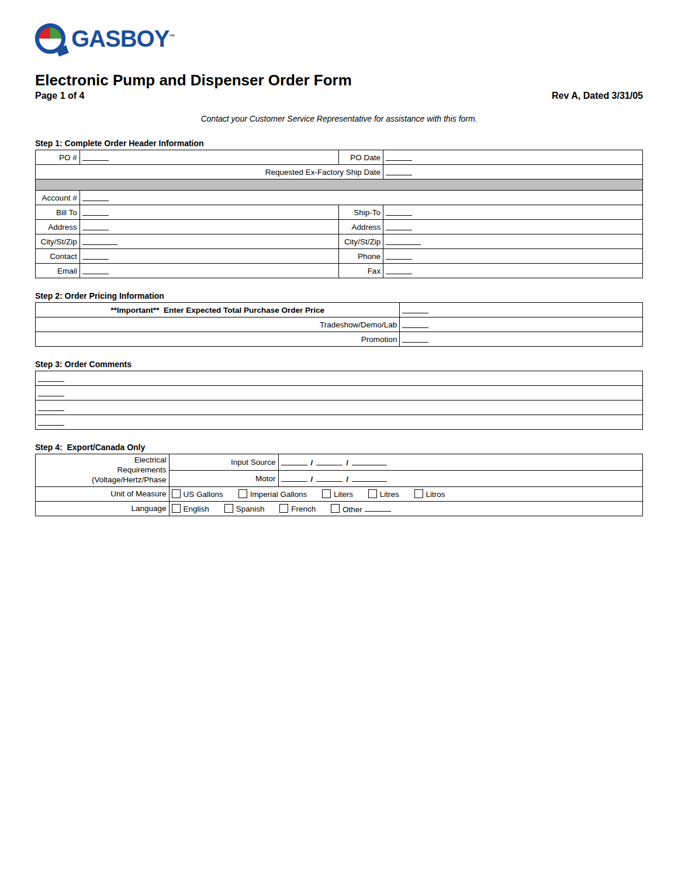GASBOY™
Electronic Pump and Dispenser Order Form
Page 1 of 4 Rev A, Dated 3/31/05
Contact your Customer Service Representative for assistance with this form.
Step 1: Complete Order Header Information
| PO # | | PO Date | |
| Requested Ex-Factory Ship Date | |
| Account # | |
| Bill To | | Ship-To | |
| Address | | Address | |
| City/St/Zip | | City/St/Zip | |
| Contact | | Phone | |
| Email | | Fax | |
Step 2: Order Pricing Information
| **Important** Enter Expected Total Purchase Order Price | |
| Tradeshow/Demo/Lab | |
| Promotion | |
Step 3: Order Comments
Step 4: Export/Canada Only
| Electrical Requirements (Voltage/Hertz/Phase | Input Source | / / |
| Motor | / / |
| Unit of Measure | US Gallons Imperial Gallons Liters Litres Litros |
| Language | English Spanish French Other |